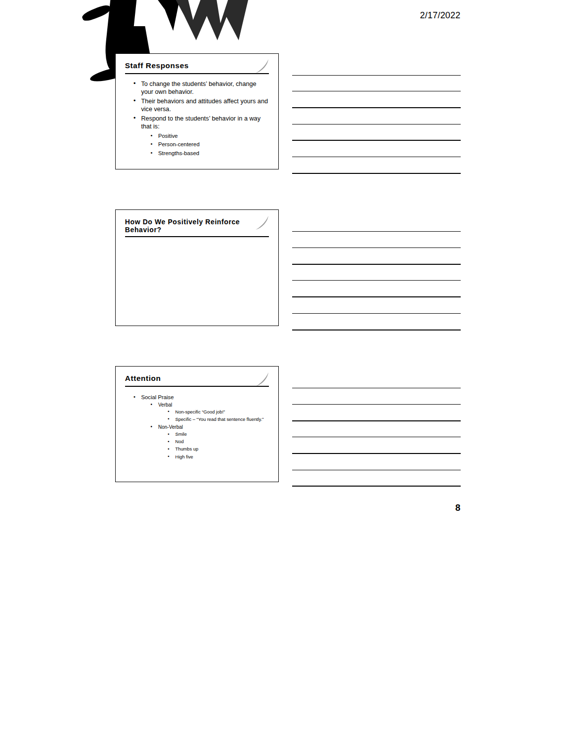2/17/2022
Staff Responses
To change the students’ behavior, change your own behavior.
Their behaviors and attitudes affect yours and vice versa.
Respond to the students’ behavior in a way that is:
Positive
Person-centered
Strengths-based
How Do We Positively Reinforce Behavior?
Attention
Social Praise
Verbal
Non-specific “Good job!”
Specific – “You read that sentence fluently.”
Non-Verbal
Smile
Nod
Thumbs up
High five
8